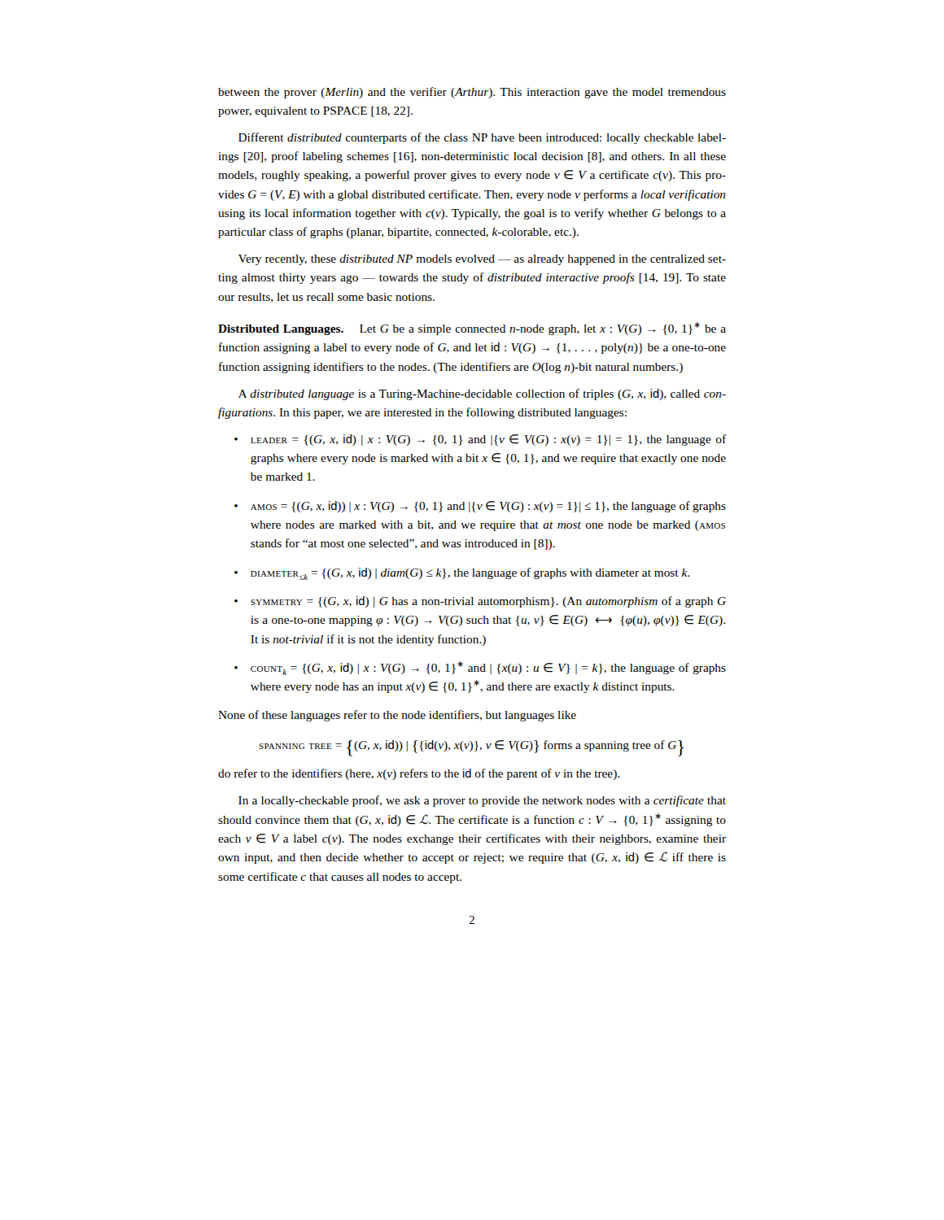between the prover (Merlin) and the verifier (Arthur). This interaction gave the model tremendous power, equivalent to PSPACE [18, 22].
Different distributed counterparts of the class NP have been introduced: locally checkable labelings [20], proof labeling schemes [16], non-deterministic local decision [8], and others. In all these models, roughly speaking, a powerful prover gives to every node v ∈ V a certificate c(v). This provides G = (V, E) with a global distributed certificate. Then, every node v performs a local verification using its local information together with c(v). Typically, the goal is to verify whether G belongs to a particular class of graphs (planar, bipartite, connected, k-colorable, etc.).
Very recently, these distributed NP models evolved — as already happened in the centralized setting almost thirty years ago — towards the study of distributed interactive proofs [14, 19]. To state our results, let us recall some basic notions.
Distributed Languages. Let G be a simple connected n-node graph, let x : V(G) → {0, 1}∗ be a function assigning a label to every node of G, and let id : V(G) → {1, . . . , poly(n)} be a one-to-one function assigning identifiers to the nodes. (The identifiers are O(log n)-bit natural numbers.)
A distributed language is a Turing-Machine-decidable collection of triples (G, x, id), called configurations. In this paper, we are interested in the following distributed languages:
leader = {(G, x, id) | x : V(G) → {0, 1} and |{v ∈ V(G) : x(v) = 1}| = 1}, the language of graphs where every node is marked with a bit x ∈ {0, 1}, and we require that exactly one node be marked 1.
amos = {(G, x, id)) | x : V(G) → {0, 1} and |{v ∈ V(G) : x(v) = 1}| ≤ 1}, the language of graphs where nodes are marked with a bit, and we require that at most one node be marked (amos stands for “at most one selected”, and was introduced in [8]).
diameter≤k = {(G, x, id) | diam(G) ≤ k}, the language of graphs with diameter at most k.
symmetry = {(G, x, id) | G has a non-trivial automorphism}. (An automorphism of a graph G is a one-to-one mapping φ : V(G) → V(G) such that {u, v} ∈ E(G) ⟷ {φ(u), φ(v)} ∈ E(G). It is not-trivial if it is not the identity function.)
countk = {(G, x, id) | x : V(G) → {0, 1}∗ and | {x(u) : u ∈ V} | = k}, the language of graphs where every node has an input x(v) ∈ {0, 1}∗, and there are exactly k distinct inputs.
None of these languages refer to the node identifiers, but languages like
spanning tree = {(G, x, id)) | {{id(v), x(v)}, v ∈ V(G)} forms a spanning tree of G}
do refer to the identifiers (here, x(v) refers to the id of the parent of v in the tree).
In a locally-checkable proof, we ask a prover to provide the network nodes with a certificate that should convince them that (G, x, id) ∈ ℒ. The certificate is a function c : V → {0, 1}∗ assigning to each v ∈ V a label c(v). The nodes exchange their certificates with their neighbors, examine their own input, and then decide whether to accept or reject; we require that (G, x, id) ∈ ℒ iff there is some certificate c that causes all nodes to accept.
2